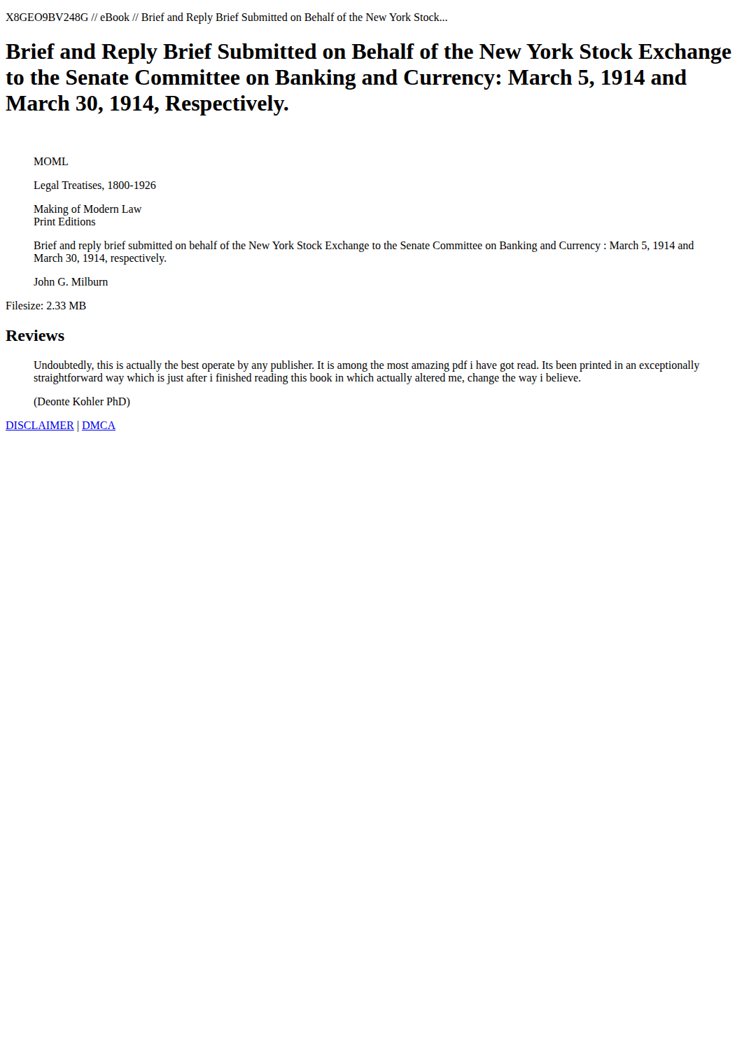X8GEO9BV248G // eBook // Brief and Reply Brief Submitted on Behalf of the New York Stock...
Brief and Reply Brief Submitted on Behalf of the New York Stock Exchange to the Senate Committee on Banking and Currency: March 5, 1914 and March 30, 1914, Respectively.
MOML
Legal Treatises, 1800-1926
Making of Modern Law
Print Editions
Brief and reply brief submitted on behalf of the New York Stock Exchange to the Senate Committee on Banking and Currency : March 5, 1914 and March 30, 1914, respectively.
John G. Milburn
Filesize: 2.33 MB
Reviews
Undoubtedly, this is actually the best operate by any publisher. It is among the most amazing pdf i have got read. Its been printed in an exceptionally straightforward way which is just after i finished reading this book in which actually altered me, change the way i believe.
(Deonte Kohler PhD)
DISCLAIMER | DMCA